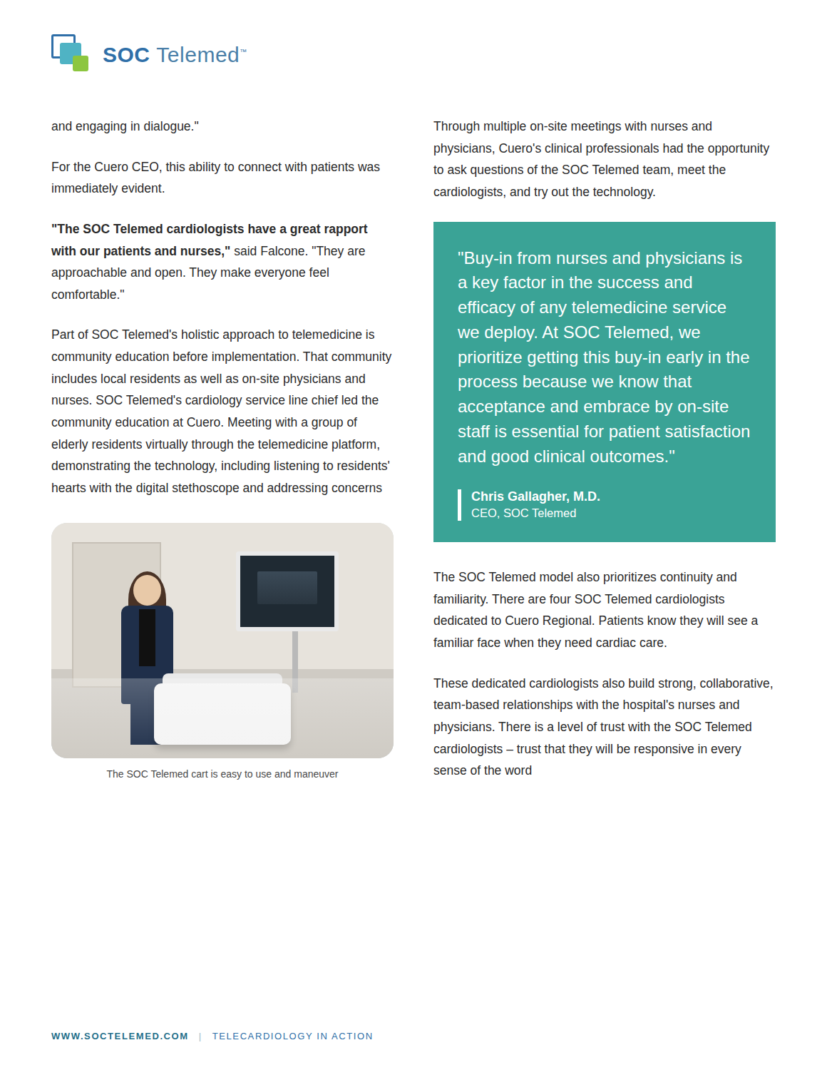SOC Telemed™
and engaging in dialogue."
For the Cuero CEO, this ability to connect with patients was immediately evident.
"The SOC Telemed cardiologists have a great rapport with our patients and nurses," said Falcone. "They are approachable and open. They make everyone feel comfortable."
Part of SOC Telemed's holistic approach to telemedicine is community education before implementation. That community includes local residents as well as on-site physicians and nurses. SOC Telemed's cardiology service line chief led the community education at Cuero. Meeting with a group of elderly residents virtually through the telemedicine platform, demonstrating the technology, including listening to residents' hearts with the digital stethoscope and addressing concerns
The SOC Telemed cart is easy to use and maneuver
Through multiple on-site meetings with nurses and physicians, Cuero's clinical professionals had the opportunity to ask questions of the SOC Telemed team, meet the cardiologists, and try out the technology.
"Buy-in from nurses and physicians is a key factor in the success and efficacy of any telemedicine service we deploy. At SOC Telemed, we prioritize getting this buy-in early in the process because we know that acceptance and embrace by on-site staff is essential for patient satisfaction and good clinical outcomes."
Chris Gallagher, M.D. CEO, SOC Telemed
The SOC Telemed model also prioritizes continuity and familiarity. There are four SOC Telemed cardiologists dedicated to Cuero Regional. Patients know they will see a familiar face when they need cardiac care.
These dedicated cardiologists also build strong, collaborative, team-based relationships with the hospital's nurses and physicians. There is a level of trust with the SOC Telemed cardiologists – trust that they will be responsive in every sense of the word
WWW.SOCTELEMED.COM | TELECARDIOLOGY IN ACTION